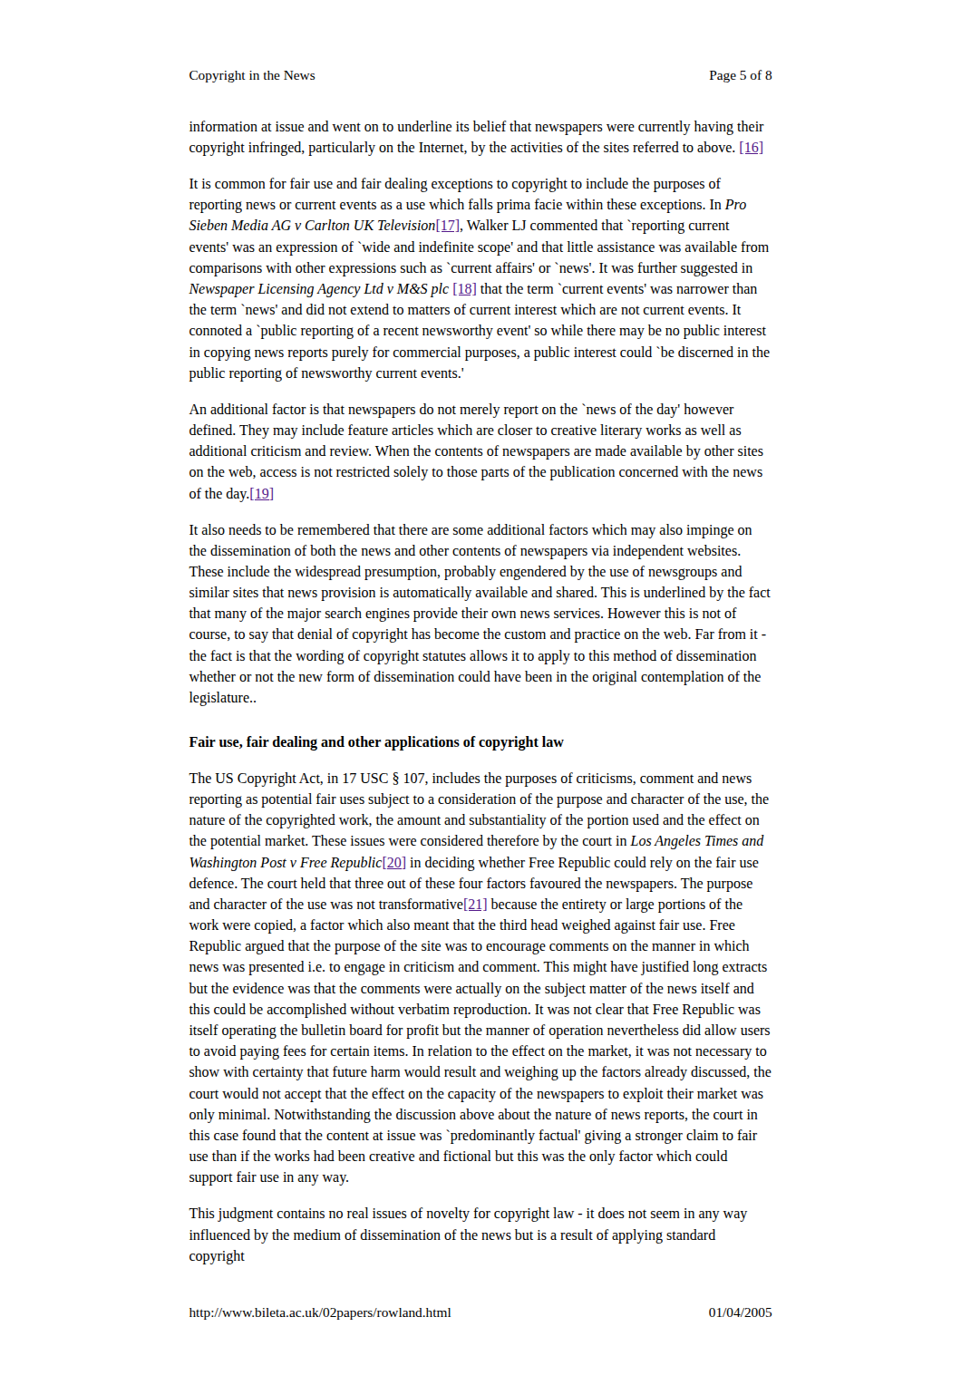Copyright in the News Page 5 of 8
information at issue and went on to underline its belief that newspapers were currently having their copyright infringed, particularly on the Internet, by the activities of the sites referred to above. [16]
It is common for fair use and fair dealing exceptions to copyright to include the purposes of reporting news or current events as a use which falls prima facie within these exceptions. In Pro Sieben Media AG v Carlton UK Television[17], Walker LJ commented that `reporting current events' was an expression of `wide and indefinite scope' and that little assistance was available from comparisons with other expressions such as `current affairs' or `news'. It was further suggested in Newspaper Licensing Agency Ltd v M&S plc [18] that the term `current events' was narrower than the term `news' and did not extend to matters of current interest which are not current events. It connoted a `public reporting of a recent newsworthy event' so while there may be no public interest in copying news reports purely for commercial purposes, a public interest could `be discerned in the public reporting of newsworthy current events.'
An additional factor is that newspapers do not merely report on the `news of the day' however defined. They may include feature articles which are closer to creative literary works as well as additional criticism and review. When the contents of newspapers are made available by other sites on the web, access is not restricted solely to those parts of the publication concerned with the news of the day.[19]
It also needs to be remembered that there are some additional factors which may also impinge on the dissemination of both the news and other contents of newspapers via independent websites. These include the widespread presumption, probably engendered by the use of newsgroups and similar sites that news provision is automatically available and shared. This is underlined by the fact that many of the major search engines provide their own news services. However this is not of course, to say that denial of copyright has become the custom and practice on the web. Far from it - the fact is that the wording of copyright statutes allows it to apply to this method of dissemination whether or not the new form of dissemination could have been in the original contemplation of the legislature..
Fair use, fair dealing and other applications of copyright law
The US Copyright Act, in 17 USC § 107, includes the purposes of criticisms, comment and news reporting as potential fair uses subject to a consideration of the purpose and character of the use, the nature of the copyrighted work, the amount and substantiality of the portion used and the effect on the potential market. These issues were considered therefore by the court in Los Angeles Times and Washington Post v Free Republic[20] in deciding whether Free Republic could rely on the fair use defence. The court held that three out of these four factors favoured the newspapers. The purpose and character of the use was not transformative[21] because the entirety or large portions of the work were copied, a factor which also meant that the third head weighed against fair use. Free Republic argued that the purpose of the site was to encourage comments on the manner in which news was presented i.e. to engage in criticism and comment. This might have justified long extracts but the evidence was that the comments were actually on the subject matter of the news itself and this could be accomplished without verbatim reproduction. It was not clear that Free Republic was itself operating the bulletin board for profit but the manner of operation nevertheless did allow users to avoid paying fees for certain items. In relation to the effect on the market, it was not necessary to show with certainty that future harm would result and weighing up the factors already discussed, the court would not accept that the effect on the capacity of the newspapers to exploit their market was only minimal. Notwithstanding the discussion above about the nature of news reports, the court in this case found that the content at issue was `predominantly factual' giving a stronger claim to fair use than if the works had been creative and fictional but this was the only factor which could support fair use in any way.
This judgment contains no real issues of novelty for copyright law - it does not seem in any way influenced by the medium of dissemination of the news but is a result of applying standard copyright
http://www.bileta.ac.uk/02papers/rowland.html 01/04/2005